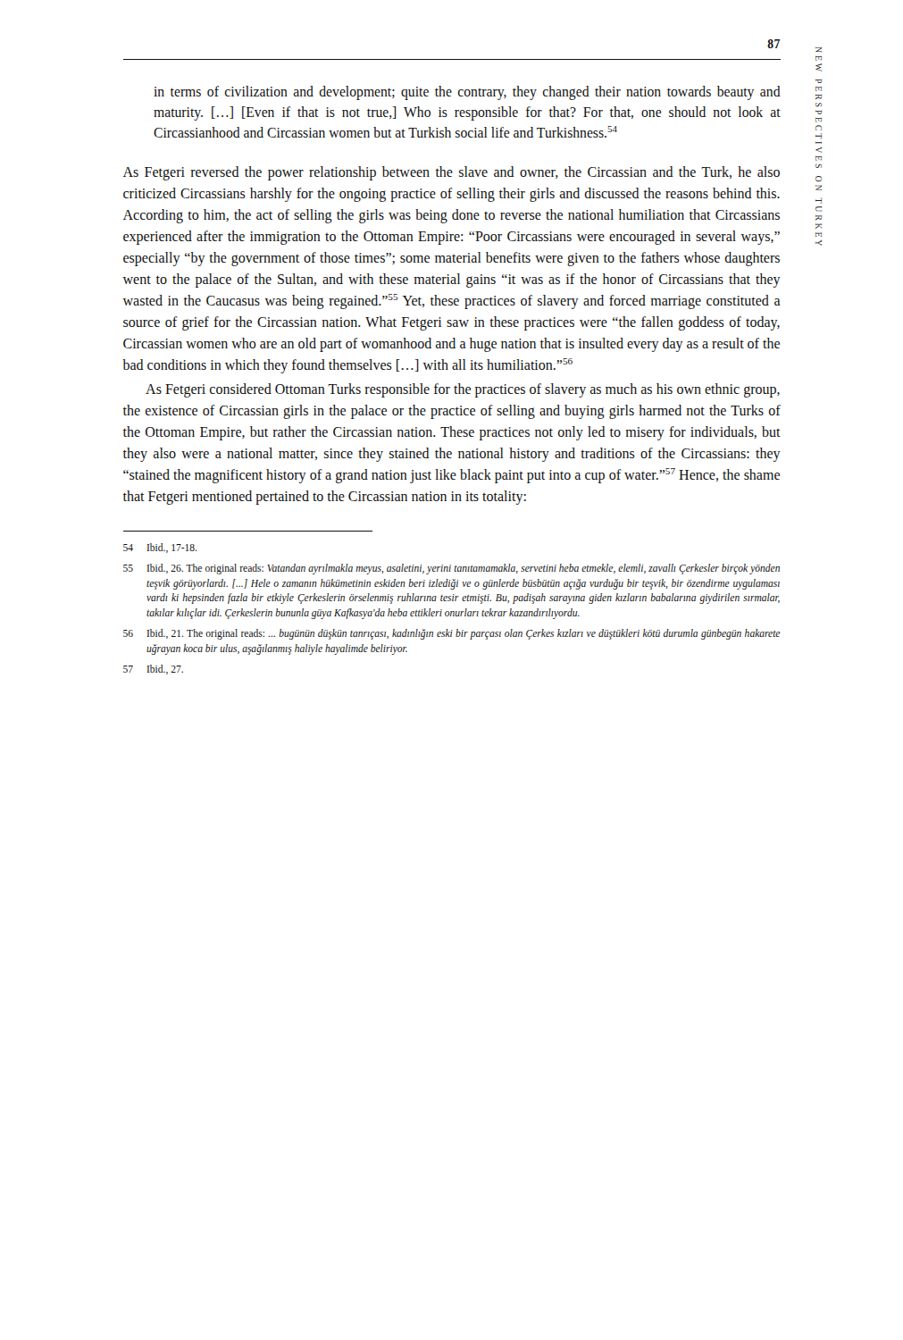87
New Perspectives on Turkey
in terms of civilization and development; quite the contrary, they changed their nation towards beauty and maturity. […] [Even if that is not true,] Who is responsible for that? For that, one should not look at Circassianhood and Circassian women but at Turkish social life and Turkishness.54
As Fetgeri reversed the power relationship between the slave and owner, the Circassian and the Turk, he also criticized Circassians harshly for the ongoing practice of selling their girls and discussed the reasons behind this. According to him, the act of selling the girls was being done to reverse the national humiliation that Circassians experienced after the immigration to the Ottoman Empire: “Poor Circassians were encouraged in several ways,” especially “by the government of those times”; some material benefits were given to the fathers whose daughters went to the palace of the Sultan, and with these material gains “it was as if the honor of Circassians that they wasted in the Caucasus was being regained.”55 Yet, these practices of slavery and forced marriage constituted a source of grief for the Circassian nation. What Fetgeri saw in these practices were “the fallen goddess of today, Circassian women who are an old part of womanhood and a huge nation that is insulted every day as a result of the bad conditions in which they found themselves […] with all its humiliation.”56
As Fetgeri considered Ottoman Turks responsible for the practices of slavery as much as his own ethnic group, the existence of Circassian girls in the palace or the practice of selling and buying girls harmed not the Turks of the Ottoman Empire, but rather the Circassian nation. These practices not only led to misery for individuals, but they also were a national matter, since they stained the national history and traditions of the Circassians: they “stained the magnificent history of a grand nation just like black paint put into a cup of water.”57 Hence, the shame that Fetgeri mentioned pertained to the Circassian nation in its totality:
54
Ibid., 17-18.
55
Ibid., 26. The original reads: Vatandan ayrılmakla meyus, asaletini, yerini tanıtamamakla, servetini heba etmekle, elemli, zavallı Çerkesler birçok yönden teşvik görüyorlardı. [...] Hele o zamanın hükümetinin eskiden beri izlediği ve o günlerde büsbütün açığa vurduğu bir teşvik, bir özendirme uygulaması vardı ki hepsinden fazla bir etkiyle Çerkeslerin örselenmiş ruhlarına tesir etmişti. Bu, padişah sarayına giden kızların babalarına giydirilen sırmalar, takılar kılıçlar idi. Çerkeslerin bununla güya Kafkasya'da heba ettikleri onurları tekrar kazandırılıyordu.
56
Ibid., 21. The original reads: ... bugünün düşkün tanrıçası, kadınlığın eski bir parçası olan Çerkes kızları ve düştükleri kötü durumla günbegün hakarete uğrayan koca bir ulus, aşağılanmış haliyle hayalimde beliriyor.
57
Ibid., 27.